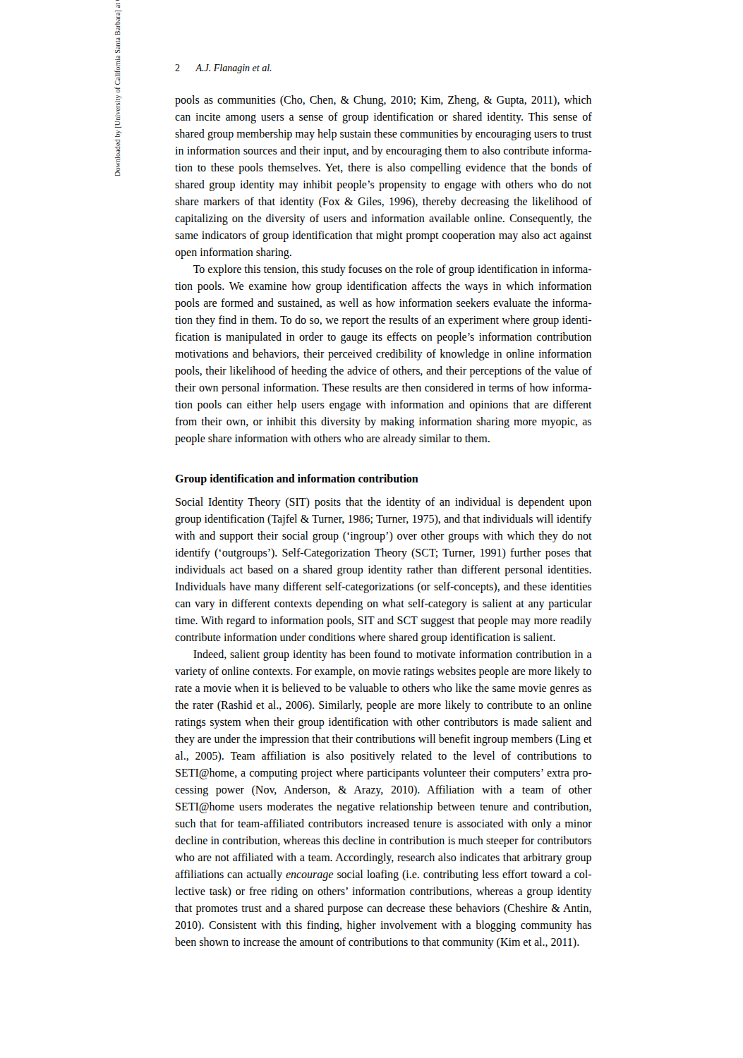Downloaded by [University of California Santa Barbara] at 09:34 11 April 2014
2 A.J. Flanagin et al.
pools as communities (Cho, Chen, & Chung, 2010; Kim, Zheng, & Gupta, 2011), which can incite among users a sense of group identification or shared identity. This sense of shared group membership may help sustain these communities by encouraging users to trust in information sources and their input, and by encouraging them to also contribute information to these pools themselves. Yet, there is also compelling evidence that the bonds of shared group identity may inhibit people’s propensity to engage with others who do not share markers of that identity (Fox & Giles, 1996), thereby decreasing the likelihood of capitalizing on the diversity of users and information available online. Consequently, the same indicators of group identification that might prompt cooperation may also act against open information sharing.
To explore this tension, this study focuses on the role of group identification in information pools. We examine how group identification affects the ways in which information pools are formed and sustained, as well as how information seekers evaluate the information they find in them. To do so, we report the results of an experiment where group identification is manipulated in order to gauge its effects on people’s information contribution motivations and behaviors, their perceived credibility of knowledge in online information pools, their likelihood of heeding the advice of others, and their perceptions of the value of their own personal information. These results are then considered in terms of how information pools can either help users engage with information and opinions that are different from their own, or inhibit this diversity by making information sharing more myopic, as people share information with others who are already similar to them.
Group identification and information contribution
Social Identity Theory (SIT) posits that the identity of an individual is dependent upon group identification (Tajfel & Turner, 1986; Turner, 1975), and that individuals will identify with and support their social group (‘ingroup’) over other groups with which they do not identify (‘outgroups’). Self-Categorization Theory (SCT; Turner, 1991) further poses that individuals act based on a shared group identity rather than different personal identities. Individuals have many different self-categorizations (or self-concepts), and these identities can vary in different contexts depending on what self-category is salient at any particular time. With regard to information pools, SIT and SCT suggest that people may more readily contribute information under conditions where shared group identification is salient.
Indeed, salient group identity has been found to motivate information contribution in a variety of online contexts. For example, on movie ratings websites people are more likely to rate a movie when it is believed to be valuable to others who like the same movie genres as the rater (Rashid et al., 2006). Similarly, people are more likely to contribute to an online ratings system when their group identification with other contributors is made salient and they are under the impression that their contributions will benefit ingroup members (Ling et al., 2005). Team affiliation is also positively related to the level of contributions to SETI@home, a computing project where participants volunteer their computers’ extra processing power (Nov, Anderson, & Arazy, 2010). Affiliation with a team of other SETI@home users moderates the negative relationship between tenure and contribution, such that for team-affiliated contributors increased tenure is associated with only a minor decline in contribution, whereas this decline in contribution is much steeper for contributors who are not affiliated with a team. Accordingly, research also indicates that arbitrary group affiliations can actually encourage social loafing (i.e. contributing less effort toward a collective task) or free riding on others’ information contributions, whereas a group identity that promotes trust and a shared purpose can decrease these behaviors (Cheshire & Antin, 2010). Consistent with this finding, higher involvement with a blogging community has been shown to increase the amount of contributions to that community (Kim et al., 2011).